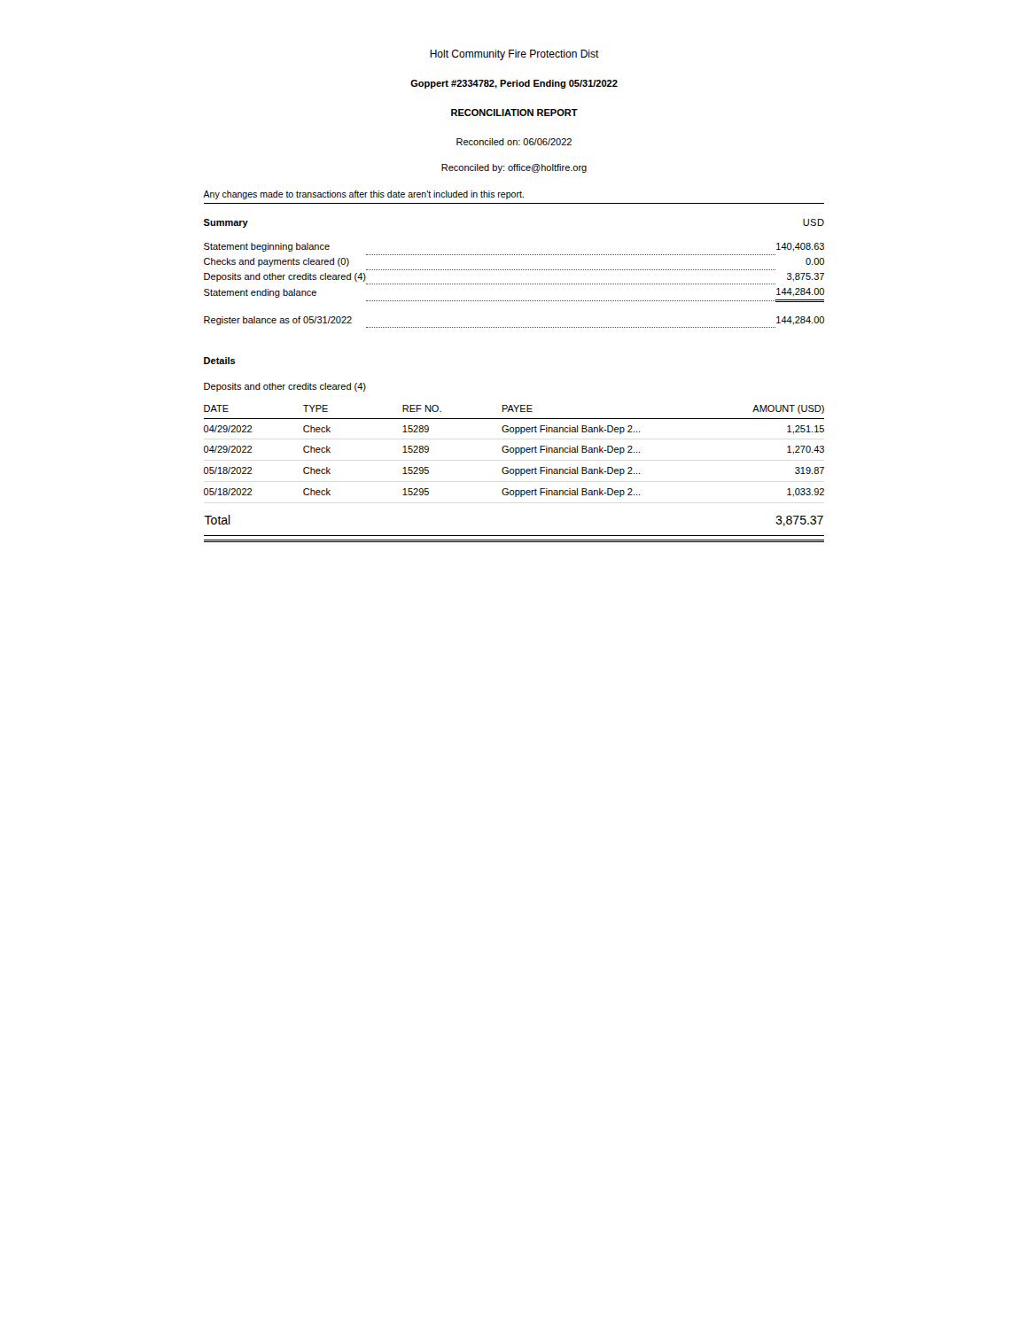Holt Community Fire Protection Dist
Goppert #2334782, Period Ending 05/31/2022
RECONCILIATION REPORT
Reconciled on: 06/06/2022
Reconciled by: office@holtfire.org
Any changes made to transactions after this date aren't included in this report.
Summary USD
| Statement beginning balance | | 140,408.63 |
| Checks and payments cleared (0) | | 0.00 |
| Deposits and other credits cleared (4) | | 3,875.37 |
| Statement ending balance | | 144,284.00 |
| Register balance as of 05/31/2022 | | 144,284.00 |
Details
Deposits and other credits cleared (4)
| DATE | TYPE | REF NO. | PAYEE | AMOUNT (USD) |
| --- | --- | --- | --- | --- |
| 04/29/2022 | Check | 15289 | Goppert Financial Bank-Dep 2... | 1,251.15 |
| 04/29/2022 | Check | 15289 | Goppert Financial Bank-Dep 2... | 1,270.43 |
| 05/18/2022 | Check | 15295 | Goppert Financial Bank-Dep 2... | 319.87 |
| 05/18/2022 | Check | 15295 | Goppert Financial Bank-Dep 2... | 1,033.92 |
| Total | 3,875.37 |